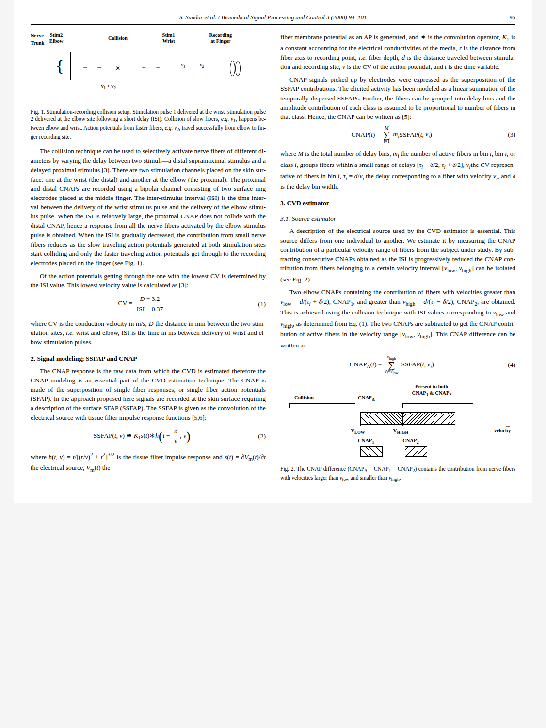S. Sundar et al. / Biomedical Signal Processing and Control 3 (2008) 94–101 95
Stim2
Elbow
Collision
Stim1
Wrist
Recording
at Finger
Nerve
{
Trunk
→
→
✕
←
←
v1
v2
v1 < v2
Fig. 1. Stimulation-recording collision setup. Stimulation pulse 1 delivered at the wrist, stimulation pulse 2 delivered at the elbow site following a short delay (ISI). Collision of slow fibers, e.g. v1, happens between elbow and wrist. Action potentials from faster fibers, e.g. v2, travel successfully from elbow to finger recording site.
The collision technique can be used to selectively activate nerve fibers of different diameters by varying the delay between two stimuli—a distal supramaximal stimulus and a delayed proximal stimulus [3]. There are two stimulation channels placed on the skin surface, one at the wrist (the distal) and another at the elbow (the proximal). The proximal and distal CNAPs are recorded using a bipolar channel consisting of two surface ring electrodes placed at the middle finger. The inter-stimulus interval (ISI) is the time interval between the delivery of the wrist stimulus pulse and the delivery of the elbow stimulus pulse. When the ISI is relatively large, the proximal CNAP does not collide with the distal CNAP, hence a response from all the nerve fibers activated by the elbow stimulus pulse is obtained. When the ISI is gradually decreased, the contribution from small nerve fibers reduces as the slow traveling action potentials generated at both stimulation sites start colliding and only the faster traveling action potentials get through to the recording electrodes placed on the finger (see Fig. 1).
Of the action potentials getting through the one with the lowest CV is determined by the ISI value. This lowest velocity value is calculated as [3]:
CV = D + 3.2 ISI − 0.37
(1)
where CV is the conduction velocity in m/s, D the distance in mm between the two stimulation sites, i.e. wrist and elbow, ISI is the time in ms between delivery of wrist and elbow stimulation pulses.
2. Signal modeling; SSFAP and CNAP
The CNAP response is the raw data from which the CVD is estimated therefore the CNAP modeling is an essential part of the CVD estimation technique. The CNAP is made of the superposition of single fiber responses, or single fiber action potentials (SFAP). In the approach proposed here signals are recorded at the skin surface requiring a description of the surface SFAP (SSFAP). The SSFAP is given as the convolution of the electrical source with tissue filter impulse response functions [5,6]:
SSFAP(t, v) ≅ K1s(t)∗h(t − dv, v)
(2)
where h(t, v) = t/[(r/v)2 + t2]3/2 is the tissue filter impulse response and s(t) = ∂Vm(t)/∂t the electrical source, Vm(t) the
fiber membrane potential as an AP is generated, and ∗ is the convolution operator, K1 is a constant accounting for the electrical conductivities of the media, r is the distance from fiber axis to recording point, i.e. fiber depth, d is the distance traveled between stimulation and recording site, v is the CV of the action potential, and t is the time variable.
CNAP signals picked up by electrodes were expressed as the superposition of the SSFAP contributions. The elicited activity has been modeled as a linear summation of the temporally dispersed SSFAPs. Further, the fibers can be grouped into delay bins and the amplitude contribution of each class is assumed to be proportional to number of fibers in that class. Hence, the CNAP can be written as [5]:
CNAP(t) = M∑i=1 mi SSFAP(t, vi)
(3)
where M is the total number of delay bins, mi the number of active fibers in bin i, bin i, or class i, groups fibers within a small range of delays [τi − δ/2, τi + δ/2], vithe CV representative of fibers in bin i, τi = d/vi the delay corresponding to a fiber with velocity vi, and δ is the delay bin width.
3. CVD estimator
3.1. Source estimator
A description of the electrical source used by the CVD estimator is essential. This source differs from one individual to another. We estimate it by measuring the CNAP contribution of a particular velocity range of fibers from the subject under study. By subtracting consecutive CNAPs obtained as the ISI is progressively reduced the CNAP contribution from fibers belonging to a certain velocity interval [vlow, vhigh] can be isolated (see Fig. 2).
Two elbow CNAPs containing the contribution of fibers with velocities greater than vlow = d/(τi + δ/2), CNAP1, and greater than vhigh = d/(τi − δ/2), CNAP2, are obtained. This is achieved using the collision technique with ISI values corresponding to vlow and vhigh, as determined from Eq. (1). The two CNAPs are subtracted to get the CNAP contribution of active fibers in the velocity range [vlow, vhigh]. This CNAP difference can be written as
CNAPΔ(t) = vhigh∑vi=vlow SSFAP(t, vi)
(4)
Present in both
CNAP1 & CNAP2
Collision
CNAPΔ
→
velocity
VLOW
VHIGH
CNAP1
CNAP2
Fig. 2. The CNAP difference (CNAPΔ = CNAP1 − CNAP2) contains the contribution from nerve fibers with velocities larger than vlow and smaller than vhigh.